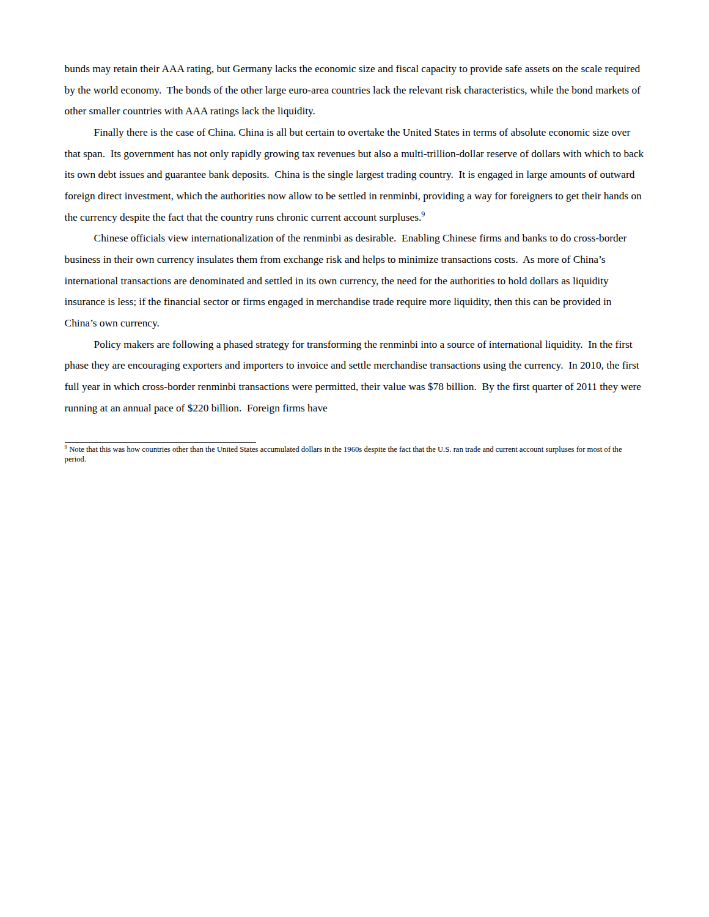bunds may retain their AAA rating, but Germany lacks the economic size and fiscal capacity to provide safe assets on the scale required by the world economy. The bonds of the other large euro-area countries lack the relevant risk characteristics, while the bond markets of other smaller countries with AAA ratings lack the liquidity.
Finally there is the case of China. China is all but certain to overtake the United States in terms of absolute economic size over that span. Its government has not only rapidly growing tax revenues but also a multi-trillion-dollar reserve of dollars with which to back its own debt issues and guarantee bank deposits. China is the single largest trading country. It is engaged in large amounts of outward foreign direct investment, which the authorities now allow to be settled in renminbi, providing a way for foreigners to get their hands on the currency despite the fact that the country runs chronic current account surpluses.9
Chinese officials view internationalization of the renminbi as desirable. Enabling Chinese firms and banks to do cross-border business in their own currency insulates them from exchange risk and helps to minimize transactions costs. As more of China’s international transactions are denominated and settled in its own currency, the need for the authorities to hold dollars as liquidity insurance is less; if the financial sector or firms engaged in merchandise trade require more liquidity, then this can be provided in China’s own currency.
Policy makers are following a phased strategy for transforming the renminbi into a source of international liquidity. In the first phase they are encouraging exporters and importers to invoice and settle merchandise transactions using the currency. In 2010, the first full year in which cross-border renminbi transactions were permitted, their value was $78 billion. By the first quarter of 2011 they were running at an annual pace of $220 billion. Foreign firms have
9 Note that this was how countries other than the United States accumulated dollars in the 1960s despite the fact that the U.S. ran trade and current account surpluses for most of the period.